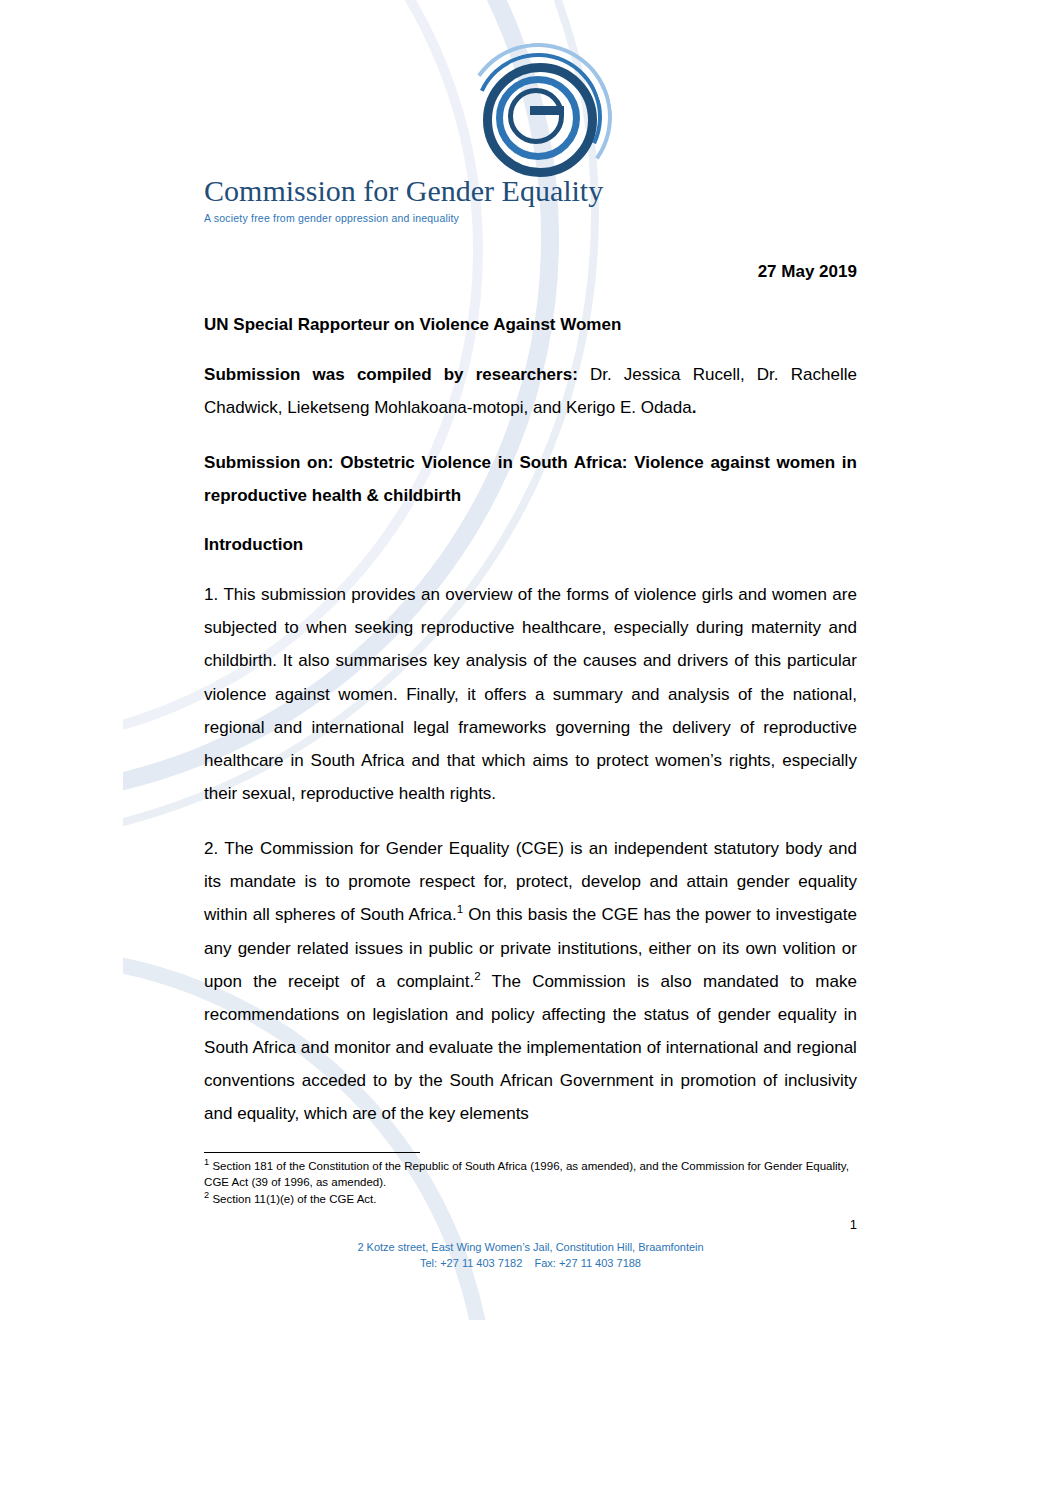Commission for Gender Equality
A society free from gender oppression and inequality
27 May 2019
UN Special Rapporteur on Violence Against Women
Submission was compiled by researchers: Dr. Jessica Rucell, Dr. Rachelle Chadwick, Lieketseng Mohlakoana-motopi, and Kerigo E. Odada.
Submission on: Obstetric Violence in South Africa: Violence against women in reproductive health & childbirth
Introduction
1. This submission provides an overview of the forms of violence girls and women are subjected to when seeking reproductive healthcare, especially during maternity and childbirth. It also summarises key analysis of the causes and drivers of this particular violence against women. Finally, it offers a summary and analysis of the national, regional and international legal frameworks governing the delivery of reproductive healthcare in South Africa and that which aims to protect women’s rights, especially their sexual, reproductive health rights.
2. The Commission for Gender Equality (CGE) is an independent statutory body and its mandate is to promote respect for, protect, develop and attain gender equality within all spheres of South Africa.1 On this basis the CGE has the power to investigate any gender related issues in public or private institutions, either on its own volition or upon the receipt of a complaint.2 The Commission is also mandated to make recommendations on legislation and policy affecting the status of gender equality in South Africa and monitor and evaluate the implementation of international and regional conventions acceded to by the South African Government in promotion of inclusivity and equality, which are of the key elements
1 Section 181 of the Constitution of the Republic of South Africa (1996, as amended), and the Commission for Gender Equality, CGE Act (39 of 1996, as amended).
2 Section 11(1)(e) of the CGE Act.
1
2 Kotze street, East Wing Women’s Jail, Constitution Hill, Braamfontein
Tel: +27 11 403 7182 Fax: +27 11 403 7188